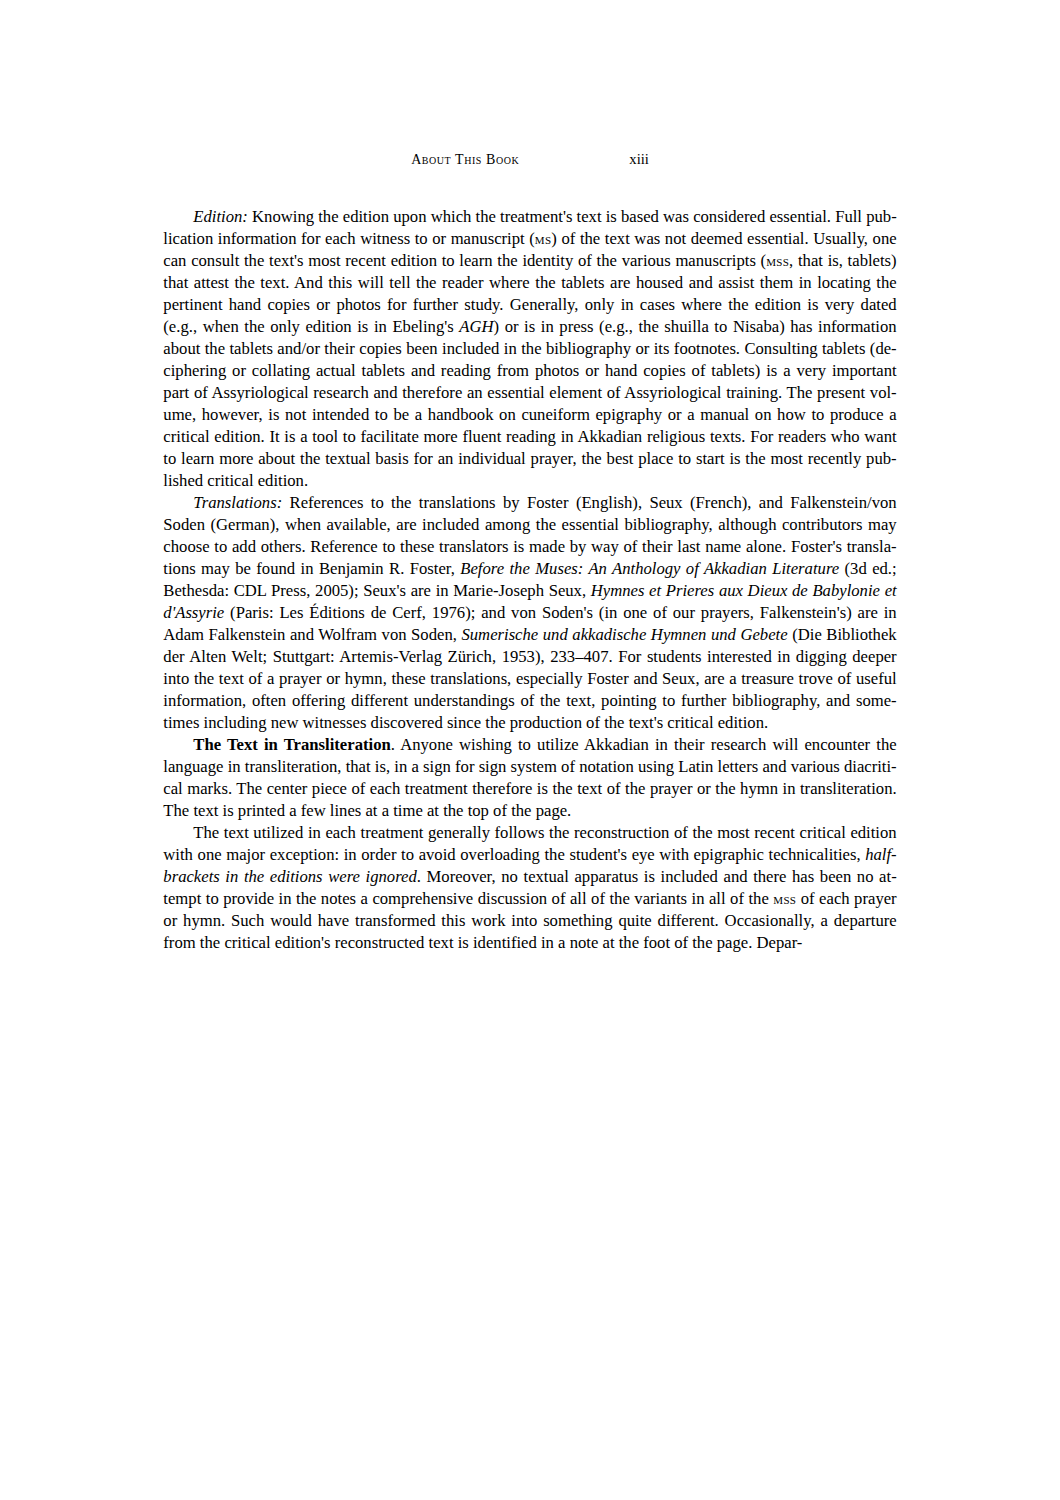About This Book xiii
Edition: Knowing the edition upon which the treatment's text is based was considered essential. Full publication information for each witness to or manuscript (ms) of the text was not deemed essential. Usually, one can consult the text's most recent edition to learn the identity of the various manuscripts (mss, that is, tablets) that attest the text. And this will tell the reader where the tablets are housed and assist them in locating the pertinent hand copies or photos for further study. Generally, only in cases where the edition is very dated (e.g., when the only edition is in Ebeling's AGH) or is in press (e.g., the shuilla to Nisaba) has information about the tablets and/or their copies been included in the bibliography or its footnotes. Consulting tablets (deciphering or collating actual tablets and reading from photos or hand copies of tablets) is a very important part of Assyriological research and therefore an essential element of Assyriological training. The present volume, however, is not intended to be a handbook on cuneiform epigraphy or a manual on how to produce a critical edition. It is a tool to facilitate more fluent reading in Akkadian religious texts. For readers who want to learn more about the textual basis for an individual prayer, the best place to start is the most recently published critical edition.
Translations: References to the translations by Foster (English), Seux (French), and Falkenstein/von Soden (German), when available, are included among the essential bibliography, although contributors may choose to add others. Reference to these translators is made by way of their last name alone. Foster's translations may be found in Benjamin R. Foster, Before the Muses: An Anthology of Akkadian Literature (3d ed.; Bethesda: CDL Press, 2005); Seux's are in Marie-Joseph Seux, Hymnes et Prieres aux Dieux de Babylonie et d'Assyrie (Paris: Les Éditions de Cerf, 1976); and von Soden's (in one of our prayers, Falkenstein's) are in Adam Falkenstein and Wolfram von Soden, Sumerische und akkadische Hymnen und Gebete (Die Bibliothek der Alten Welt; Stuttgart: Artemis-Verlag Zürich, 1953), 233–407. For students interested in digging deeper into the text of a prayer or hymn, these translations, especially Foster and Seux, are a treasure trove of useful information, often offering different understandings of the text, pointing to further bibliography, and sometimes including new witnesses discovered since the production of the text's critical edition.
The Text in Transliteration. Anyone wishing to utilize Akkadian in their research will encounter the language in transliteration, that is, in a sign for sign system of notation using Latin letters and various diacritical marks. The center piece of each treatment therefore is the text of the prayer or the hymn in transliteration. The text is printed a few lines at a time at the top of the page.
The text utilized in each treatment generally follows the reconstruction of the most recent critical edition with one major exception: in order to avoid overloading the student's eye with epigraphic technicalities, half-brackets in the editions were ignored. Moreover, no textual apparatus is included and there has been no attempt to provide in the notes a comprehensive discussion of all of the variants in all of the mss of each prayer or hymn. Such would have transformed this work into something quite different. Occasionally, a departure from the critical edition's reconstructed text is identified in a note at the foot of the page. Depar-